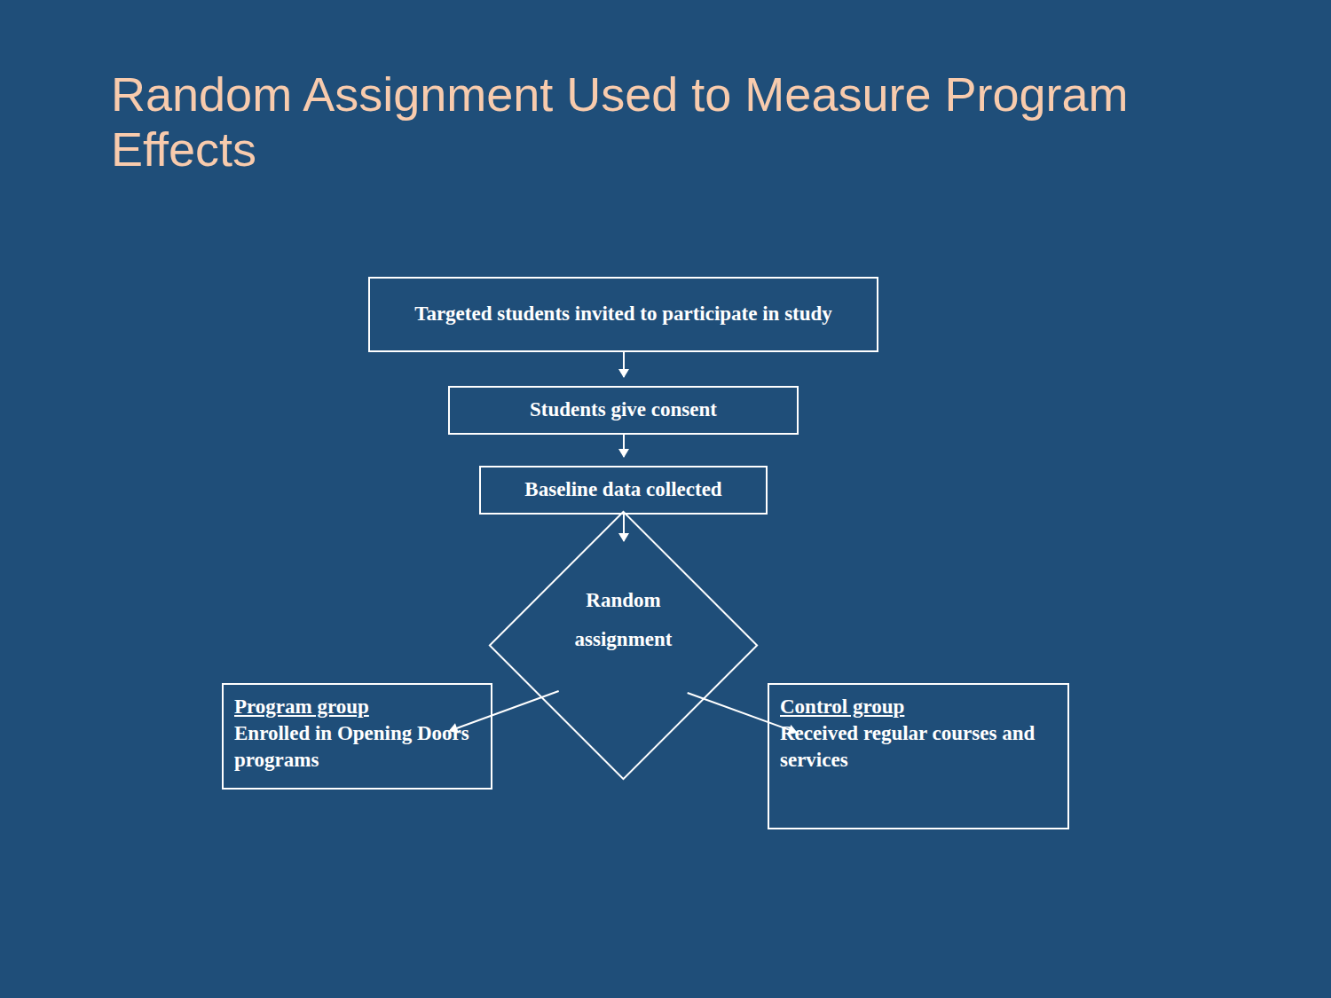Random Assignment Used to Measure Program Effects
Targeted students invited to participate in study
Students give consent
Baseline data collected
Random
assignment
Program group
Enrolled in Opening Doors programs
Control group
Received regular courses and services